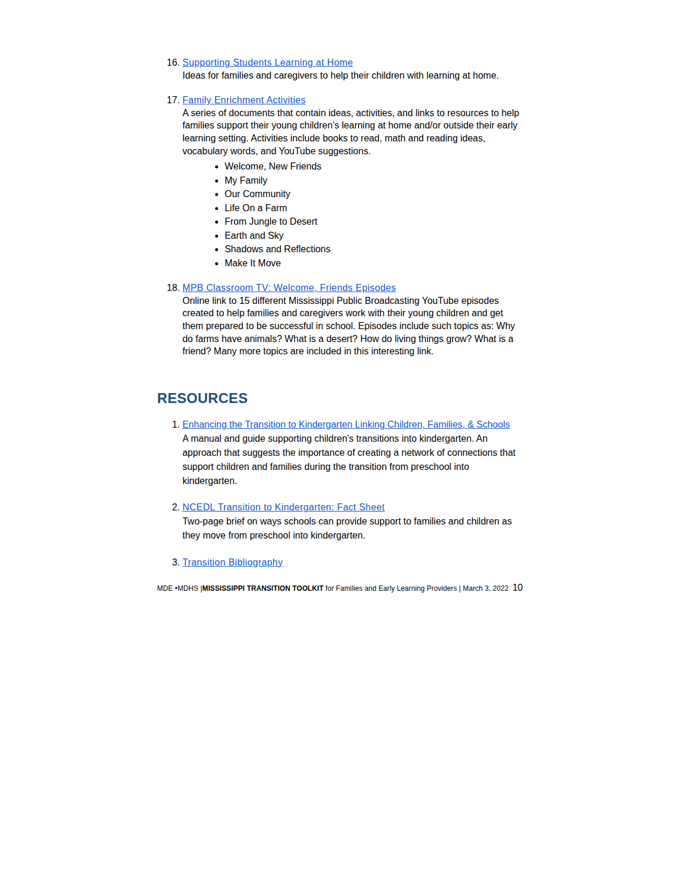Supporting Students Learning at Home
Ideas for families and caregivers to help their children with learning at home.
Family Enrichment Activities
A series of documents that contain ideas, activities, and links to resources to help families support their young children’s learning at home and/or outside their early learning setting. Activities include books to read, math and reading ideas, vocabulary words, and YouTube suggestions.
Welcome, New Friends
My Family
Our Community
Life On a Farm
From Jungle to Desert
Earth and Sky
Shadows and Reflections
Make It Move
MPB Classroom TV: Welcome, Friends Episodes
Online link to 15 different Mississippi Public Broadcasting YouTube episodes created to help families and caregivers work with their young children and get them prepared to be successful in school. Episodes include such topics as: Why do farms have animals? What is a desert? How do living things grow? What is a friend? Many more topics are included in this interesting link.
RESOURCES
Enhancing the Transition to Kindergarten Linking Children, Families, & Schools
A manual and guide supporting children's transitions into kindergarten. An approach that suggests the importance of creating a network of connections that support children and families during the transition from preschool into kindergarten.
NCEDL Transition to Kindergarten: Fact Sheet
Two-page brief on ways schools can provide support to families and children as they move from preschool into kindergarten.
Transition Bibliography
MDE •MDHS |MISSISSIPPI TRANSITION TOOLKIT for Families and Early Learning Providers | March 3, 2022
10